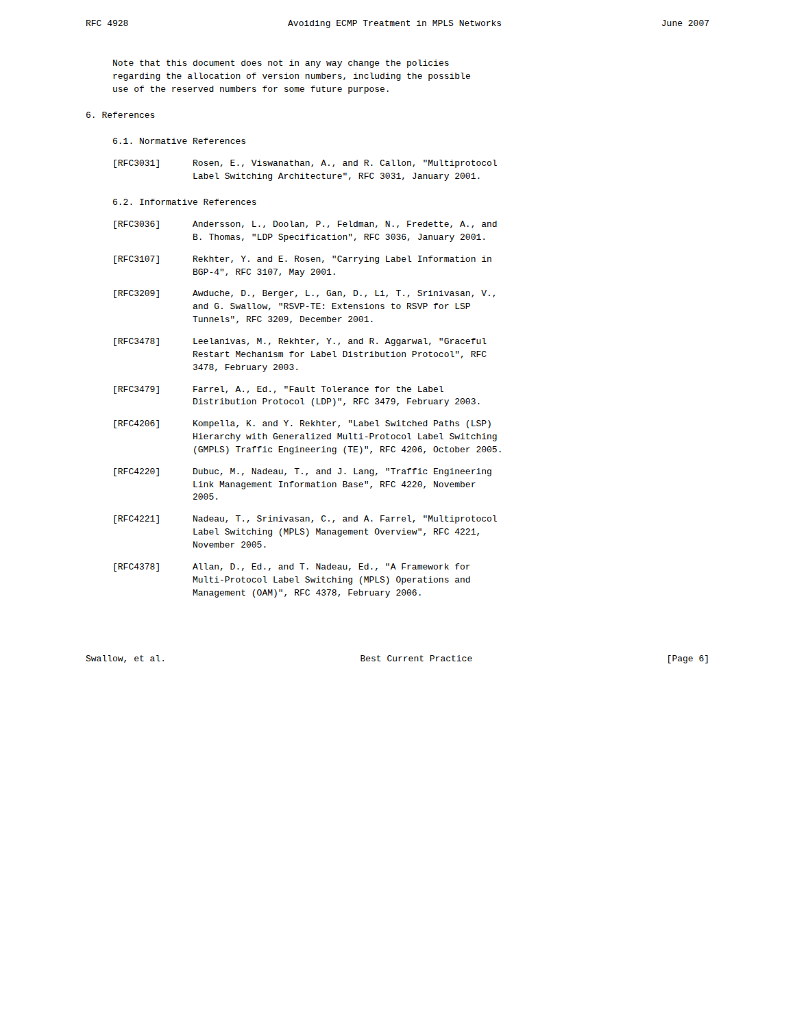RFC 4928 Avoiding ECMP Treatment in MPLS Networks June 2007
Note that this document does not in any way change the policies regarding the allocation of version numbers, including the possible use of the reserved numbers for some future purpose.
6. References
6.1. Normative References
[RFC3031]
Rosen, E., Viswanathan, A., and R. Callon, "Multiprotocol Label Switching Architecture", RFC 3031, January 2001.
6.2. Informative References
[RFC3036]
Andersson, L., Doolan, P., Feldman, N., Fredette, A., and B. Thomas, "LDP Specification", RFC 3036, January 2001.
[RFC3107]
Rekhter, Y. and E. Rosen, "Carrying Label Information in BGP-4", RFC 3107, May 2001.
[RFC3209]
Awduche, D., Berger, L., Gan, D., Li, T., Srinivasan, V., and G. Swallow, "RSVP-TE: Extensions to RSVP for LSP Tunnels", RFC 3209, December 2001.
[RFC3478]
Leelanivas, M., Rekhter, Y., and R. Aggarwal, "Graceful Restart Mechanism for Label Distribution Protocol", RFC 3478, February 2003.
[RFC3479]
Farrel, A., Ed., "Fault Tolerance for the Label Distribution Protocol (LDP)", RFC 3479, February 2003.
[RFC4206]
Kompella, K. and Y. Rekhter, "Label Switched Paths (LSP) Hierarchy with Generalized Multi-Protocol Label Switching (GMPLS) Traffic Engineering (TE)", RFC 4206, October 2005.
[RFC4220]
Dubuc, M., Nadeau, T., and J. Lang, "Traffic Engineering Link Management Information Base", RFC 4220, November 2005.
[RFC4221]
Nadeau, T., Srinivasan, C., and A. Farrel, "Multiprotocol Label Switching (MPLS) Management Overview", RFC 4221, November 2005.
[RFC4378]
Allan, D., Ed., and T. Nadeau, Ed., "A Framework for Multi-Protocol Label Switching (MPLS) Operations and Management (OAM)", RFC 4378, February 2006.
Swallow, et al. Best Current Practice [Page 6]